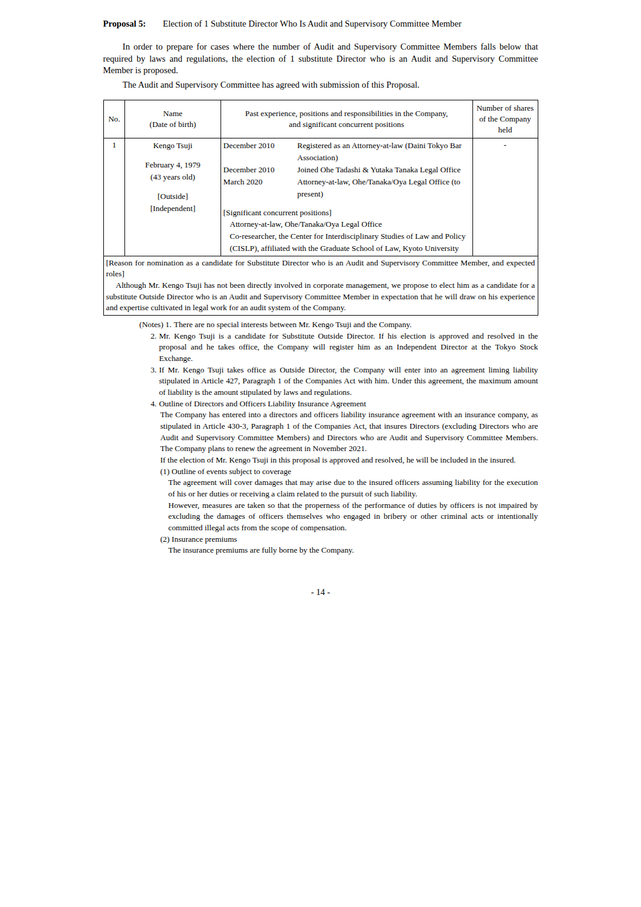Proposal 5: Election of 1 Substitute Director Who Is Audit and Supervisory Committee Member
In order to prepare for cases where the number of Audit and Supervisory Committee Members falls below that required by laws and regulations, the election of 1 substitute Director who is an Audit and Supervisory Committee Member is proposed.
The Audit and Supervisory Committee has agreed with submission of this Proposal.
| No. | Name (Date of birth) | Past experience, positions and responsibilities in the Company, and significant concurrent positions | Number of shares of the Company held |
| --- | --- | --- | --- |
| 1 | Kengo Tsuji February 4, 1979 (43 years old) [Outside] [Independent] | / December 2010 / Registered as an Attorney-at-law (Daini Tokyo Bar Association) / / December 2010 / Joined Ohe Tadashi & Yutaka Tanaka Legal Office / / March 2020 / Attorney-at-law, Ohe/Tanaka/Oya Legal Office (to present) / [Significant concurrent positions] Attorney-at-law, Ohe/Tanaka/Oya Legal Office Co-researcher, the Center for Interdisciplinary Studies of Law and Policy (CISLP), affiliated with the Graduate School of Law, Kyoto University | - |
| [Reason for nomination as a candidate for Substitute Director who is an Audit and Supervisory Committee Member, and expected roles] Although Mr. Kengo Tsuji has not been directly involved in corporate management, we propose to elect him as a candidate for a substitute Outside Director who is an Audit and Supervisory Committee Member in expectation that he will draw on his experience and expertise cultivated in legal work for an audit system of the Company. |
(Notes) 1. There are no special interests between Mr. Kengo Tsuji and the Company.
2. Mr. Kengo Tsuji is a candidate for Substitute Outside Director. If his election is approved and resolved in the proposal and he takes office, the Company will register him as an Independent Director at the Tokyo Stock Exchange.
3. If Mr. Kengo Tsuji takes office as Outside Director, the Company will enter into an agreement liming liability stipulated in Article 427, Paragraph 1 of the Companies Act with him. Under this agreement, the maximum amount of liability is the amount stipulated by laws and regulations.
4. Outline of Directors and Officers Liability Insurance Agreement
The Company has entered into a directors and officers liability insurance agreement with an insurance company, as stipulated in Article 430-3, Paragraph 1 of the Companies Act, that insures Directors (excluding Directors who are Audit and Supervisory Committee Members) and Directors who are Audit and Supervisory Committee Members. The Company plans to renew the agreement in November 2021.
If the election of Mr. Kengo Tsuji in this proposal is approved and resolved, he will be included in the insured.
(1) Outline of events subject to coverage
The agreement will cover damages that may arise due to the insured officers assuming liability for the execution of his or her duties or receiving a claim related to the pursuit of such liability.
However, measures are taken so that the properness of the performance of duties by officers is not impaired by excluding the damages of officers themselves who engaged in bribery or other criminal acts or intentionally committed illegal acts from the scope of compensation.
(2) Insurance premiums
The insurance premiums are fully borne by the Company.
- 14 -